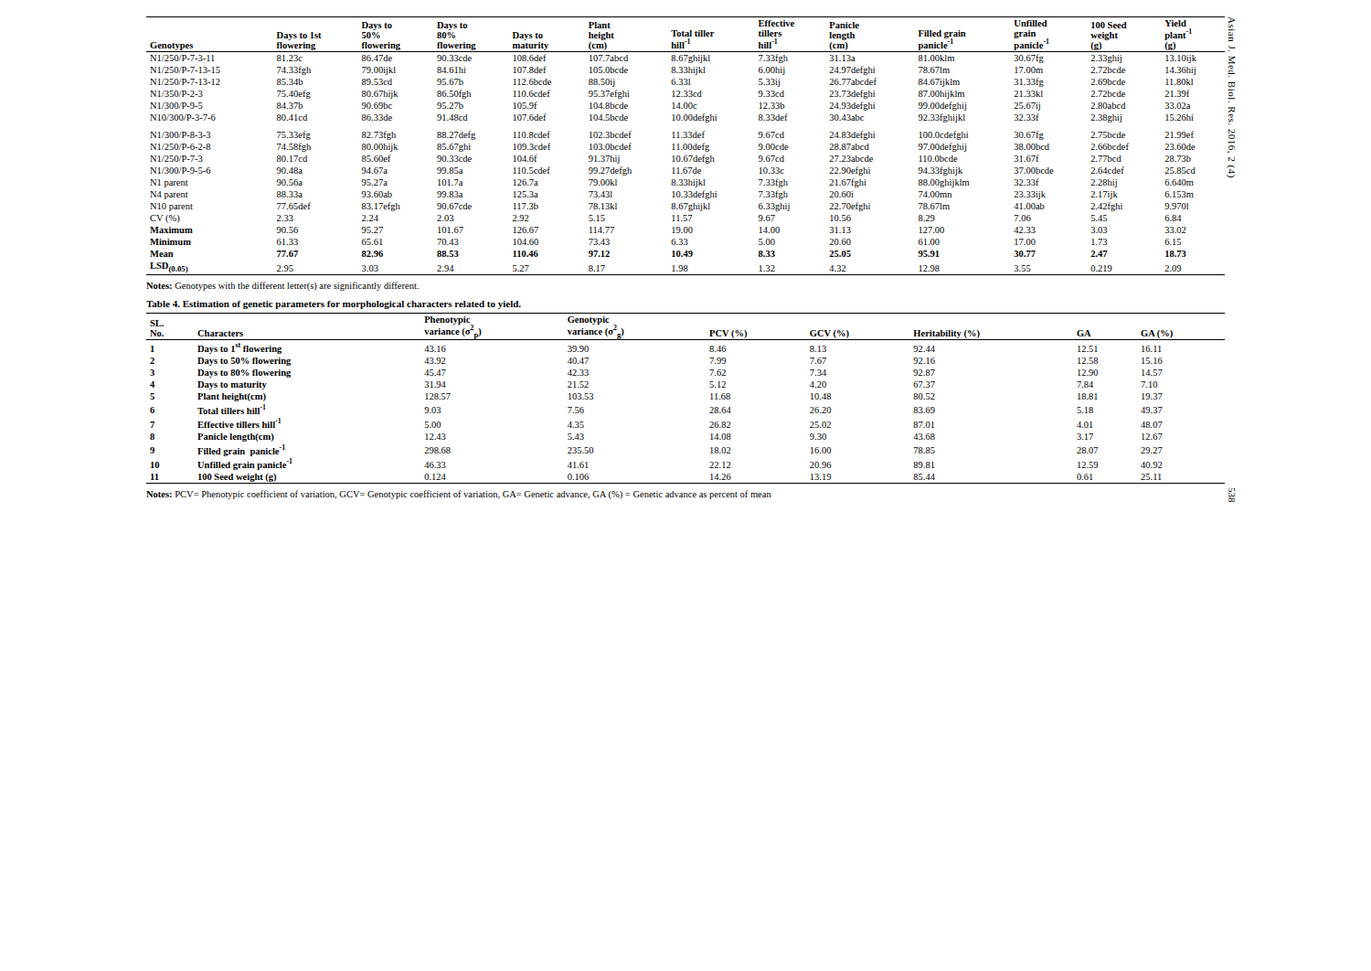Asian J. Med. Biol. Res. 2016, 2 (4)
538
| Genotypes | Days to 1st flowering | Days to 50% flowering | Days to 80% flowering | Days to maturity | Plant height (cm) | Total tiller hill -1 | Effective tillers hill -1 | Panicle length (cm) | Filled grain panicle -1 | Unfilled grain panicle -1 | 100 Seed weight (g) | Yield plant -1 (g) |
| --- | --- | --- | --- | --- | --- | --- | --- | --- | --- | --- | --- | --- |
| N1/250/P-7-3-11 | 81.23c | 86.47de | 90.33cde | 108.6def | 107.7abcd | 8.67ghijkl | 7.33fgh | 31.13a | 81.00klm | 30.67fg | 2.33ghij | 13.10ijk |
| N1/250/P-7-13-15 | 74.33fgh | 79.00ijkl | 84.61hi | 107.8def | 105.0bcde | 8.33hijkl | 6.00hij | 24.97defghi | 78.67lm | 17.00m | 2.72bcde | 14.36hij |
| N1/250/P-7-13-12 | 85.34b | 89.53cd | 95.67b | 112.6bcde | 88.50ij | 6.33l | 5.33ij | 26.77abcdef | 84.67ijklm | 31.33fg | 2.69bcde | 11.80kl |
| N1/350/P-2-3 | 75.40efg | 80.67hijk | 86.50fgh | 110.6cdef | 95.37efghi | 12.33cd | 9.33cd | 23.73defghi | 87.00hijklm | 21.33kl | 2.72bcde | 21.39f |
| N1/300/P-9-5 | 84.37b | 90.69bc | 95.27b | 105.9f | 104.8bcde | 14.00c | 12.33b | 24.93defghi | 99.00defghij | 25.67ij | 2.80abcd | 33.02a |
| N10/300/P-3-7-6 | 80.41cd | 86.33de | 91.48cd | 107.6def | 104.5bcde | 10.00defghi | 8.33def | 30.43abc | 92.33fghijkl | 32.33f | 2.38ghij | 15.26hi |
| N1/300/P-8-3-3 | 75.33efg | 82.73fgh | 88.27defg | 110.8cdef | 102.3bcdef | 11.33def | 9.67cd | 24.83defghi | 100.0cdefghi | 30.67fg | 2.75bcde | 21.99ef |
| N1/250/P-6-2-8 | 74.58fgh | 80.00hijk | 85.67ghi | 109.3cdef | 103.0bcdef | 11.00defg | 9.00cde | 28.87abcd | 97.00defghij | 38.00bcd | 2.66bcdef | 23.60de |
| N1/250/P-7-3 | 80.17cd | 85.60ef | 90.33cde | 104.6f | 91.37hij | 10.67defgh | 9.67cd | 27.23abcde | 110.0bcde | 31.67f | 2.77bcd | 28.73b |
| N1/300/P-9-5-6 | 90.48a | 94.67a | 99.85a | 110.5cdef | 99.27defgh | 11.67de | 10.33c | 22.90efghi | 94.33fghijk | 37.00bcde | 2.64cdef | 25.85cd |
| N1 parent | 90.56a | 95.27a | 101.7a | 126.7a | 79.00kl | 8.33hijkl | 7.33fgh | 21.67fghi | 88.00ghijklm | 32.33f | 2.28hij | 6.640m |
| N4 parent | 88.33a | 93.60ab | 99.83a | 125.3a | 73.43l | 10.33defghi | 7.33fgh | 20.60i | 74.00mn | 23.33ijk | 2.17ijk | 6.153m |
| N10 parent | 77.65def | 83.17efgh | 90.67cde | 117.3b | 78.13kl | 8.67ghijkl | 6.33ghij | 22.70efghi | 78.67lm | 41.00ab | 2.42fghi | 9.970l |
| CV (%) | 2.33 | 2.24 | 2.03 | 2.92 | 5.15 | 11.57 | 9.67 | 10.56 | 8.29 | 7.06 | 5.45 | 6.84 |
| Maximum | 90.56 | 95.27 | 101.67 | 126.67 | 114.77 | 19.00 | 14.00 | 31.13 | 127.00 | 42.33 | 3.03 | 33.02 |
| Minimum | 61.33 | 65.61 | 70.43 | 104.60 | 73.43 | 6.33 | 5.00 | 20.60 | 61.00 | 17.00 | 1.73 | 6.15 |
| Mean | 77.67 | 82.96 | 88.53 | 110.46 | 97.12 | 10.49 | 8.33 | 25.05 | 95.91 | 30.77 | 2.47 | 18.73 |
| LSD (0.05) | 2.95 | 3.03 | 2.94 | 5.27 | 8.17 | 1.98 | 1.32 | 4.32 | 12.98 | 3.55 | 0.219 | 2.09 |
Notes: Genotypes with the different letter(s) are significantly different.
Table 4. Estimation of genetic parameters for morphological characters related to yield.
| SL. No. | Characters | Phenotypic variance (σ 2 p ) | Genotypic variance (σ 2 g ) | PCV (%) | GCV (%) | Heritability (%) | GA | GA (%) |
| --- | --- | --- | --- | --- | --- | --- | --- | --- |
| 1 | Days to 1 st flowering | 43.16 | 39.90 | 8.46 | 8.13 | 92.44 | 12.51 | 16.11 |
| 2 | Days to 50% flowering | 43.92 | 40.47 | 7.99 | 7.67 | 92.16 | 12.58 | 15.16 |
| 3 | Days to 80% flowering | 45.47 | 42.33 | 7.62 | 7.34 | 92.87 | 12.90 | 14.57 |
| 4 | Days to maturity | 31.94 | 21.52 | 5.12 | 4.20 | 67.37 | 7.84 | 7.10 |
| 5 | Plant height(cm) | 128.57 | 103.53 | 11.68 | 10.48 | 80.52 | 18.81 | 19.37 |
| 6 | Total tillers hill -1 | 9.03 | 7.56 | 28.64 | 26.20 | 83.69 | 5.18 | 49.37 |
| 7 | Effective tillers hill -1 | 5.00 | 4.35 | 26.82 | 25.02 | 87.01 | 4.01 | 48.07 |
| 8 | Panicle length(cm) | 12.43 | 5.43 | 14.08 | 9.30 | 43.68 | 3.17 | 12.67 |
| 9 | Filled grain panicle -1 | 298.68 | 235.50 | 18.02 | 16.00 | 78.85 | 28.07 | 29.27 |
| 10 | Unfilled grain panicle -1 | 46.33 | 41.61 | 22.12 | 20.96 | 89.81 | 12.59 | 40.92 |
| 11 | 100 Seed weight (g) | 0.124 | 0.106 | 14.26 | 13.19 | 85.44 | 0.61 | 25.11 |
Notes: PCV= Phenotypic coefficient of variation, GCV= Genotypic coefficient of variation, GA= Genetic advance, GA (%) = Genetic advance as percent of mean